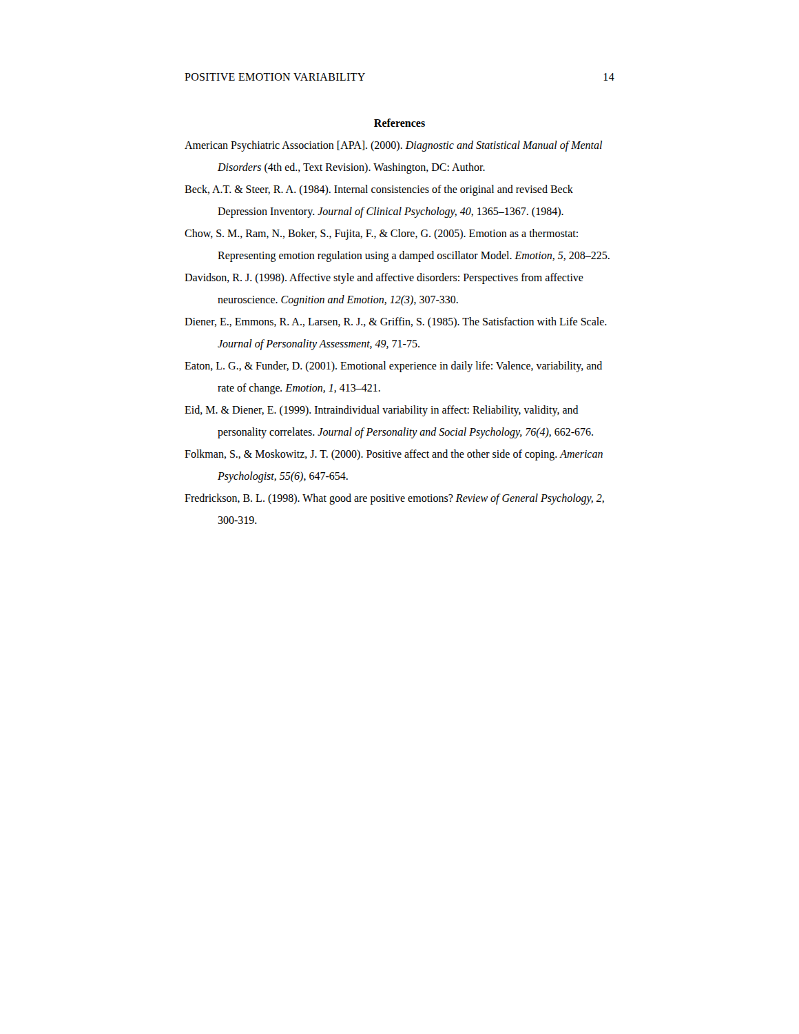Positive Emotion Variability 14
References
American Psychiatric Association [APA]. (2000). Diagnostic and Statistical Manual of Mental Disorders (4th ed., Text Revision). Washington, DC: Author.
Beck, A.T. & Steer, R. A. (1984). Internal consistencies of the original and revised Beck Depression Inventory. Journal of Clinical Psychology, 40, 1365–1367. (1984).
Chow, S. M., Ram, N., Boker, S., Fujita, F., & Clore, G. (2005). Emotion as a thermostat: Representing emotion regulation using a damped oscillator Model. Emotion, 5, 208–225.
Davidson, R. J. (1998). Affective style and affective disorders: Perspectives from affective neuroscience. Cognition and Emotion, 12(3), 307-330.
Diener, E., Emmons, R. A., Larsen, R. J., & Griffin, S. (1985). The Satisfaction with Life Scale. Journal of Personality Assessment, 49, 71-75.
Eaton, L. G., & Funder, D. (2001). Emotional experience in daily life: Valence, variability, and rate of change. Emotion, 1, 413–421.
Eid, M. & Diener, E. (1999). Intraindividual variability in affect: Reliability, validity, and personality correlates. Journal of Personality and Social Psychology, 76(4), 662-676.
Folkman, S., & Moskowitz, J. T. (2000). Positive affect and the other side of coping. American Psychologist, 55(6), 647-654.
Fredrickson, B. L. (1998). What good are positive emotions? Review of General Psychology, 2, 300-319.